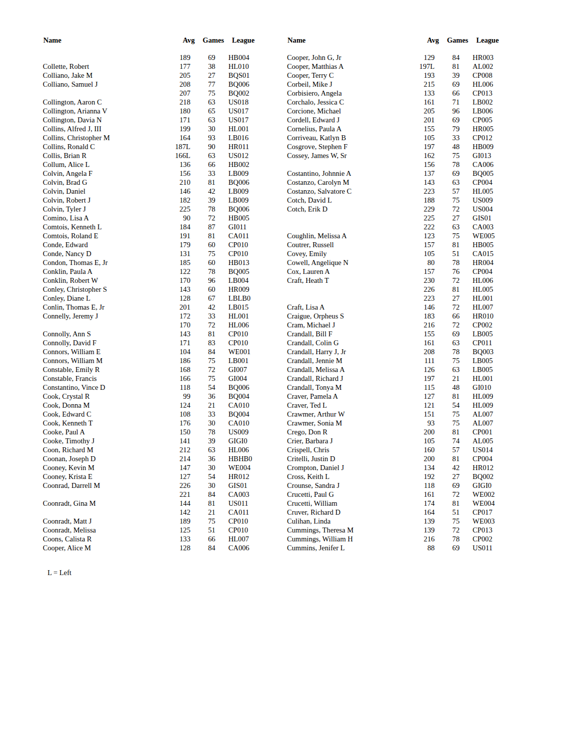| Name | Avg | Games | League | Name | Avg | Games | League |
| --- | --- | --- | --- | --- | --- | --- | --- |
| | 189 | 69 | HB004 | Cooper, John G, Jr | 129 | 84 | HR003 |
| Collette, Robert | 177 | 38 | HL010 | Cooper, Matthias A | 197L | 81 | AL002 |
| Colliano, Jake M | 205 | 27 | BQS01 | Cooper, Terry C | 193 | 39 | CP008 |
| Colliano, Samuel J | 208 | 77 | BQ006 | Corbeil, Mike J | 215 | 69 | HL006 |
| | 207 | 75 | BQ002 | Corbisiero, Angela | 133 | 66 | CP013 |
| Collington, Aaron C | 218 | 63 | US018 | Corchalo, Jessica C | 161 | 71 | LB002 |
| Collington, Arianna V | 180 | 65 | US017 | Corcione, Michael | 205 | 96 | LB006 |
| Collington, Davia N | 171 | 63 | US017 | Cordell, Edward J | 201 | 69 | CP005 |
| Collins, Alfred J, III | 199 | 30 | HL001 | Cornelius, Paula A | 155 | 79 | HR005 |
| Collins, Christopher M | 164 | 93 | LB016 | Corriveau, Katlyn B | 105 | 33 | CP012 |
| Collins, Ronald C | 187L | 90 | HR011 | Cosgrove, Stephen F | 197 | 48 | HB009 |
| Collis, Brian R | 166L | 63 | US012 | Cossey, James W, Sr | 162 | 75 | GI013 |
| Collum, Alice L | 136 | 66 | HB002 | | 156 | 78 | CA006 |
| Colvin, Angela F | 156 | 33 | LB009 | Costantino, Johnnie A | 137 | 69 | BQ005 |
| Colvin, Brad G | 210 | 81 | BQ006 | Costanzo, Carolyn M | 143 | 63 | CP004 |
| Colvin, Daniel | 146 | 42 | LB009 | Costanzo, Salvatore C | 223 | 57 | HL005 |
| Colvin, Robert J | 182 | 39 | LB009 | Cotch, David L | 188 | 75 | US009 |
| Colvin, Tyler J | 225 | 78 | BQ006 | Cotch, Erik D | 229 | 72 | US004 |
| Comino, Lisa A | 90 | 72 | HB005 | | 225 | 27 | GIS01 |
| Comtois, Kenneth L | 184 | 87 | GI011 | | 222 | 63 | CA003 |
| Comtois, Roland E | 191 | 81 | CA011 | Coughlin, Melissa A | 123 | 75 | WE005 |
| Conde, Edward | 179 | 60 | CP010 | Coutrer, Russell | 157 | 81 | HB005 |
| Conde, Nancy D | 131 | 75 | CP010 | Covey, Emily | 105 | 51 | CA015 |
| Condon, Thomas E, Jr | 185 | 60 | HB013 | Cowell, Angelique N | 80 | 78 | HR004 |
| Conklin, Paula A | 122 | 78 | BQ005 | Cox, Lauren A | 157 | 76 | CP004 |
| Conklin, Robert W | 170 | 96 | LB004 | Craft, Heath T | 230 | 72 | HL006 |
| Conley, Christopher S | 143 | 60 | HR009 | | 226 | 81 | HL005 |
| Conley, Diane L | 128 | 67 | LBLB0 | | 223 | 27 | HL001 |
| Conlin, Thomas E, Jr | 201 | 42 | LB015 | Craft, Lisa A | 146 | 72 | HL007 |
| Connelly, Jeremy J | 172 | 33 | HL001 | Craigue, Orpheus S | 183 | 66 | HR010 |
| | 170 | 72 | HL006 | Cram, Michael J | 216 | 72 | CP002 |
| Connolly, Ann S | 143 | 81 | CP010 | Crandall, Bill F | 155 | 69 | LB005 |
| Connolly, David F | 171 | 83 | CP010 | Crandall, Colin G | 161 | 63 | CP011 |
| Connors, William E | 104 | 84 | WE001 | Crandall, Harry J, Jr | 208 | 78 | BQ003 |
| Connors, William M | 186 | 75 | LB001 | Crandall, Jennie M | 111 | 75 | LB005 |
| Constable, Emily R | 168 | 72 | GI007 | Crandall, Melissa A | 126 | 63 | LB005 |
| Constable, Francis | 166 | 75 | GI004 | Crandall, Richard J | 197 | 21 | HL001 |
| Constantino, Vince D | 118 | 54 | BQ006 | Crandall, Tonya M | 115 | 48 | GI010 |
| Cook, Crystal R | 99 | 36 | BQ004 | Craver, Pamela A | 127 | 81 | HL009 |
| Cook, Donna M | 124 | 21 | CA010 | Craver, Ted L | 121 | 54 | HL009 |
| Cook, Edward C | 108 | 33 | BQ004 | Crawmer, Arthur W | 151 | 75 | AL007 |
| Cook, Kenneth T | 176 | 30 | CA010 | Crawmer, Sonia M | 93 | 75 | AL007 |
| Cooke, Paul A | 150 | 78 | US009 | Crego, Don R | 200 | 81 | CP001 |
| Cooke, Timothy J | 141 | 39 | GIGI0 | Crier, Barbara J | 105 | 74 | AL005 |
| Coon, Richard M | 212 | 63 | HL006 | Crispell, Chris | 160 | 57 | US014 |
| Coonan, Joseph D | 214 | 36 | HBHB0 | Critelli, Justin D | 200 | 81 | CP004 |
| Cooney, Kevin M | 147 | 30 | WE004 | Crompton, Daniel J | 134 | 42 | HR012 |
| Cooney, Krista E | 127 | 54 | HR012 | Cross, Keith L | 192 | 27 | BQ002 |
| Coonrad, Darrell M | 226 | 30 | GIS01 | Crounse, Sandra J | 118 | 69 | GIGI0 |
| | 221 | 84 | CA003 | Crucetti, Paul G | 161 | 72 | WE002 |
| Coonradt, Gina M | 144 | 81 | US011 | Crucetti, William | 174 | 81 | WE004 |
| | 142 | 21 | CA011 | Cruver, Richard D | 164 | 51 | CP017 |
| Coonradt, Matt J | 189 | 75 | CP010 | Culihan, Linda | 139 | 75 | WE003 |
| Coonradt, Melissa | 125 | 51 | CP010 | Cummings, Theresa M | 139 | 72 | CP013 |
| Coons, Calista R | 133 | 66 | HL007 | Cummings, William H | 216 | 78 | CP002 |
| Cooper, Alice M | 128 | 84 | CA006 | Cummins, Jenifer L | 88 | 69 | US011 |
L = Left